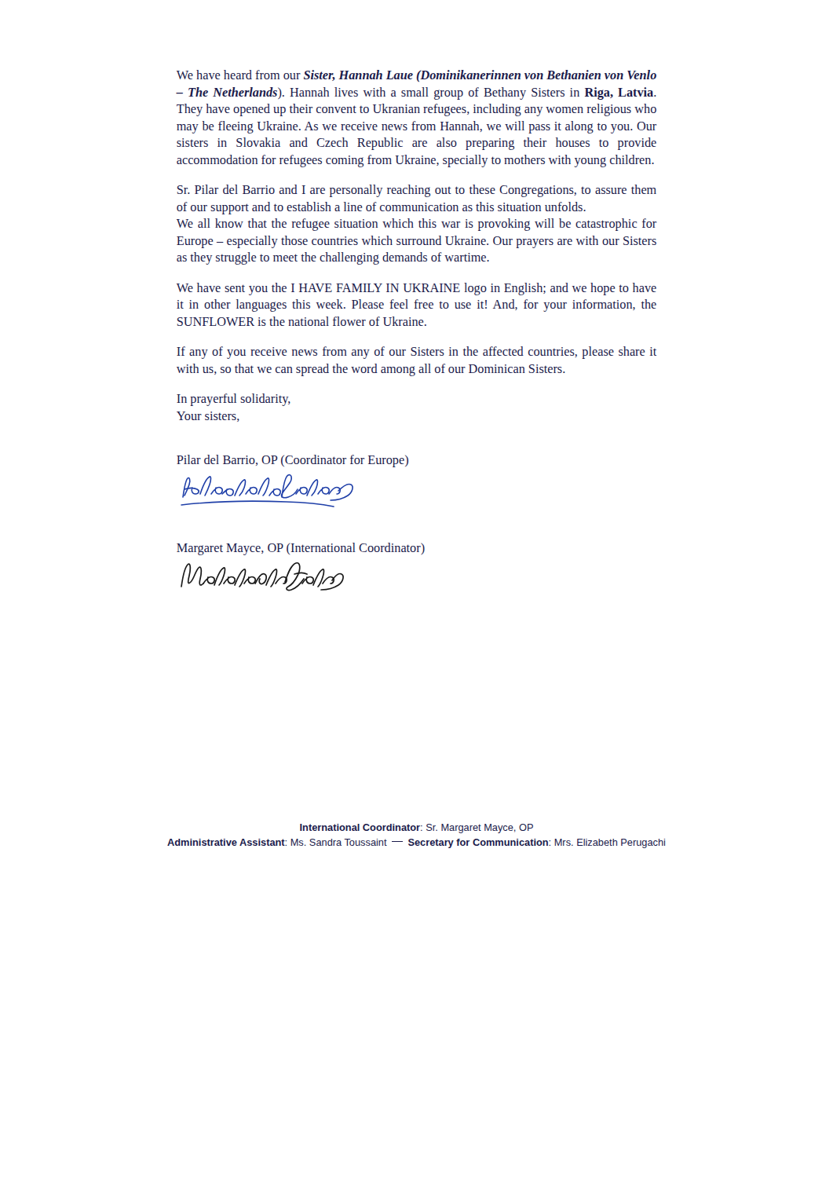We have heard from our Sister, Hannah Laue (Dominikanerinnen von Bethanien von Venlo – The Netherlands). Hannah lives with a small group of Bethany Sisters in Riga, Latvia. They have opened up their convent to Ukranian refugees, including any women religious who may be fleeing Ukraine. As we receive news from Hannah, we will pass it along to you. Our sisters in Slovakia and Czech Republic are also preparing their houses to provide accommodation for refugees coming from Ukraine, specially to mothers with young children.
Sr. Pilar del Barrio and I are personally reaching out to these Congregations, to assure them of our support and to establish a line of communication as this situation unfolds.
We all know that the refugee situation which this war is provoking will be catastrophic for Europe – especially those countries which surround Ukraine. Our prayers are with our Sisters as they struggle to meet the challenging demands of wartime.
We have sent you the I HAVE FAMILY IN UKRAINE logo in English; and we hope to have it in other languages this week. Please feel free to use it! And, for your information, the SUNFLOWER is the national flower of Ukraine.
If any of you receive news from any of our Sisters in the affected countries, please share it with us, so that we can spread the word among all of our Dominican Sisters.
In prayerful solidarity,
Your sisters,
Pilar del Barrio, OP (Coordinator for Europe)
Margaret Mayce, OP (International Coordinator)
International Coordinator: Sr. Margaret Mayce, OP
Administrative Assistant: Ms. Sandra Toussaint Secretary for Communication: Mrs. Elizabeth Perugachi